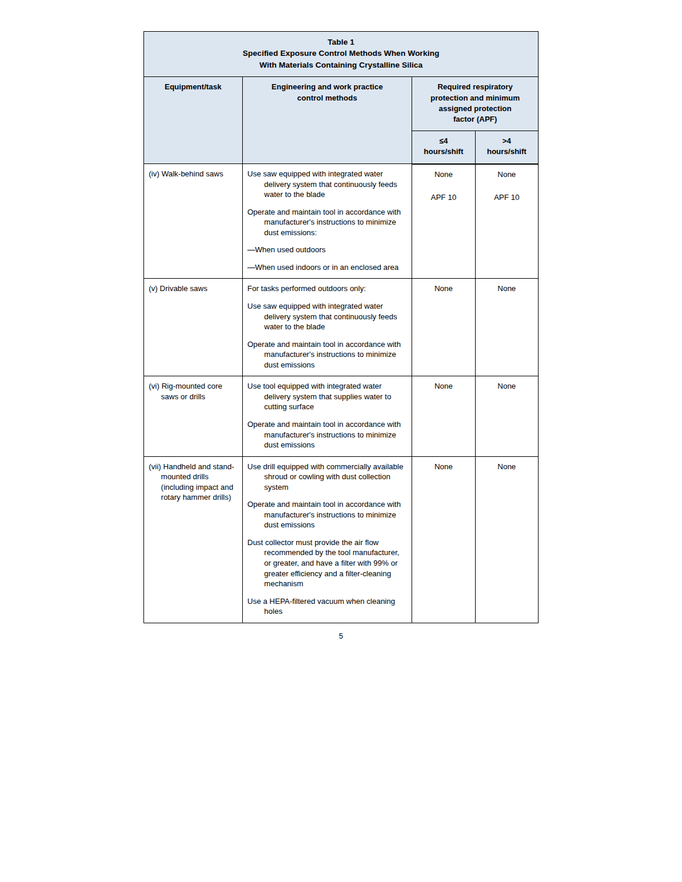| Table 1 Specified Exposure Control Methods When Working With Materials Containing Crystalline Silica |
| Equipment/task | Engineering and work practice control methods | Required respiratory protection and minimum assigned protection factor (APF) |
| ≤4 hours/shift | >4 hours/shift |
| (iv) Walk-behind saws | Use saw equipped with integrated water delivery system that continuously feeds water to the blade Operate and maintain tool in accordance with manufacturer's instructions to minimize dust emissions: —When used outdoors —When used indoors or in an enclosed area | None APF 10 | None APF 10 |
| (v) Drivable saws | For tasks performed outdoors only: Use saw equipped with integrated water delivery system that continuously feeds water to the blade Operate and maintain tool in accordance with manufacturer's instructions to minimize dust emissions | None | None |
| (vi) Rig-mounted core saws or drills | Use tool equipped with integrated water delivery system that supplies water to cutting surface Operate and maintain tool in accordance with manufacturer's instructions to minimize dust emissions | None | None |
| (vii) Handheld and stand-mounted drills (including impact and rotary hammer drills) | Use drill equipped with commercially available shroud or cowling with dust collection system Operate and maintain tool in accordance with manufacturer's instructions to minimize dust emissions Dust collector must provide the air flow recommended by the tool manufacturer, or greater, and have a filter with 99% or greater efficiency and a filter-cleaning mechanism Use a HEPA-filtered vacuum when cleaning holes | None | None |
5